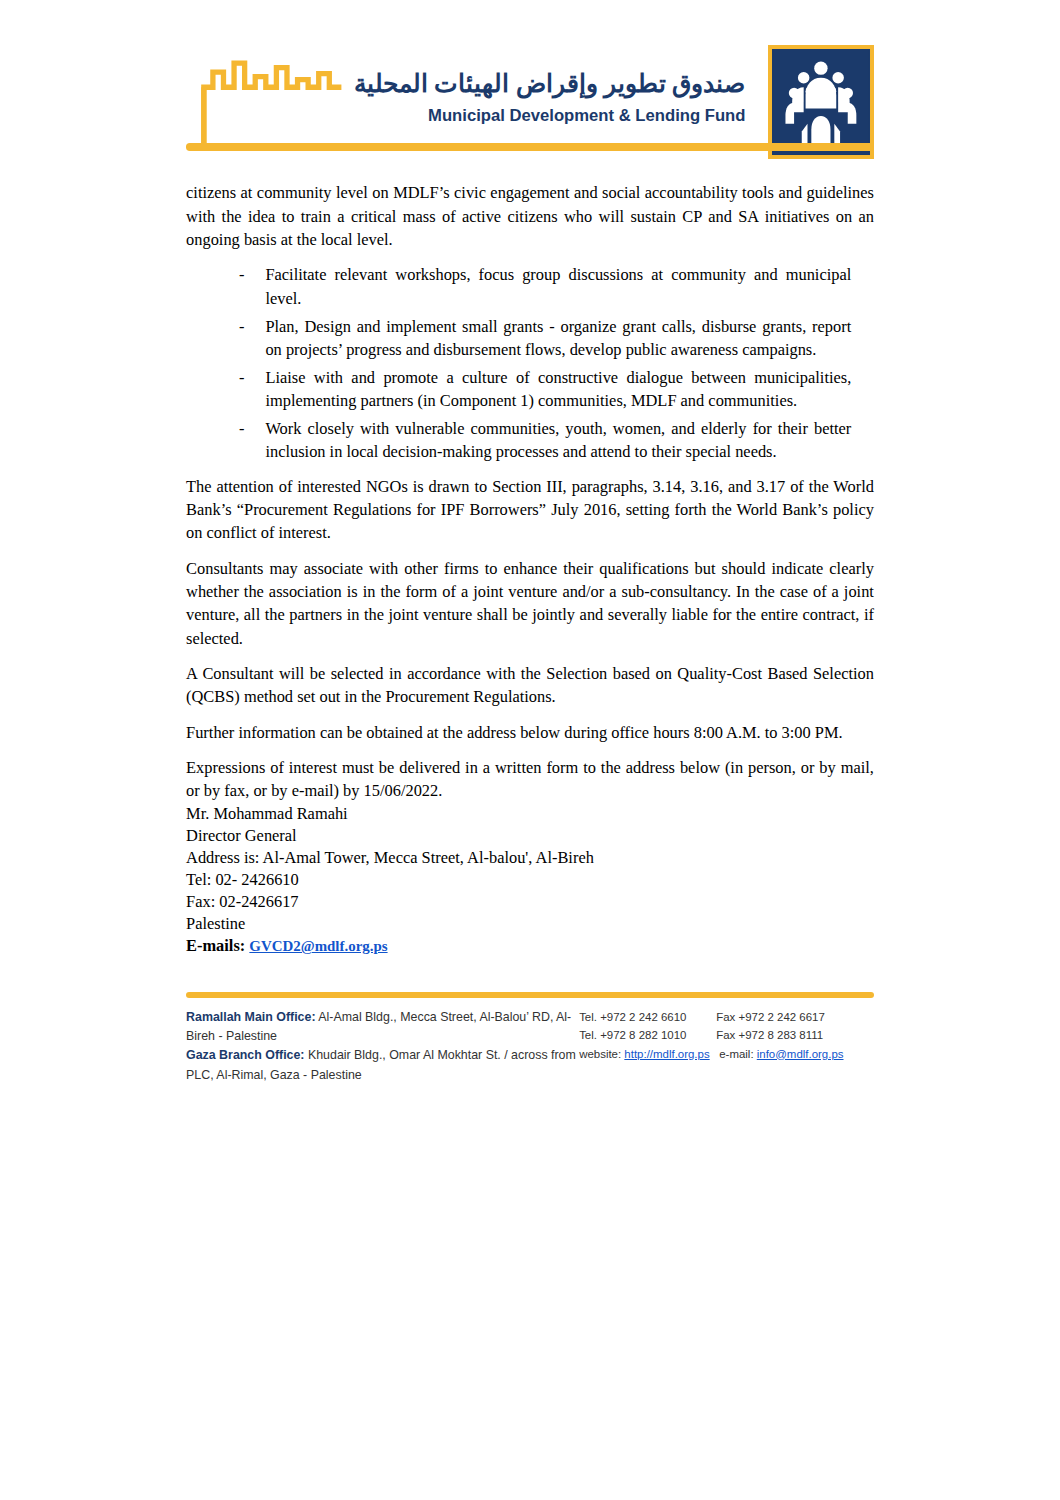صندوق تطوير وإقراض الهيئات المحلية
Municipal Development & Lending Fund
citizens at community level on MDLF’s civic engagement and social accountability tools and guidelines with the idea to train a critical mass of active citizens who will sustain CP and SA initiatives on an ongoing basis at the local level.
Facilitate relevant workshops, focus group discussions at community and municipal level.
Plan, Design and implement small grants - organize grant calls, disburse grants, report on projects’ progress and disbursement flows, develop public awareness campaigns.
Liaise with and promote a culture of constructive dialogue between municipalities, implementing partners (in Component 1) communities, MDLF and communities.
Work closely with vulnerable communities, youth, women, and elderly for their better inclusion in local decision-making processes and attend to their special needs.
The attention of interested NGOs is drawn to Section III, paragraphs, 3.14, 3.16, and 3.17 of the World Bank’s “Procurement Regulations for IPF Borrowers” July 2016, setting forth the World Bank’s policy on conflict of interest.
Consultants may associate with other firms to enhance their qualifications but should indicate clearly whether the association is in the form of a joint venture and/or a sub-consultancy. In the case of a joint venture, all the partners in the joint venture shall be jointly and severally liable for the entire contract, if selected.
A Consultant will be selected in accordance with the Selection based on Quality-Cost Based Selection (QCBS) method set out in the Procurement Regulations.
Further information can be obtained at the address below during office hours 8:00 A.M. to 3:00 PM.
Expressions of interest must be delivered in a written form to the address below (in person, or by mail, or by fax, or by e-mail) by 15/06/2022.
Mr. Mohammad Ramahi
Director General
Address is: Al-Amal Tower, Mecca Street, Al-balou', Al-Bireh
Tel: 02- 2426610
Fax: 02-2426617
Palestine
E-mails: GVCD2@mdlf.org.ps
Ramallah Main Office: Al-Amal Bldg., Mecca Street, Al-Balou’ RD, Al-Bireh - Palestine
Gaza Branch Office: Khudair Bldg., Omar Al Mokhtar St. / across from PLC, Al-Rimal, Gaza - Palestine
| Tel. +972 2 242 6610 | Fax +972 2 242 6617 |
| Tel. +972 8 282 1010 | Fax +972 8 283 8111 |
| website: http://mdlf.org.ps e-mail: info@mdlf.org.ps |